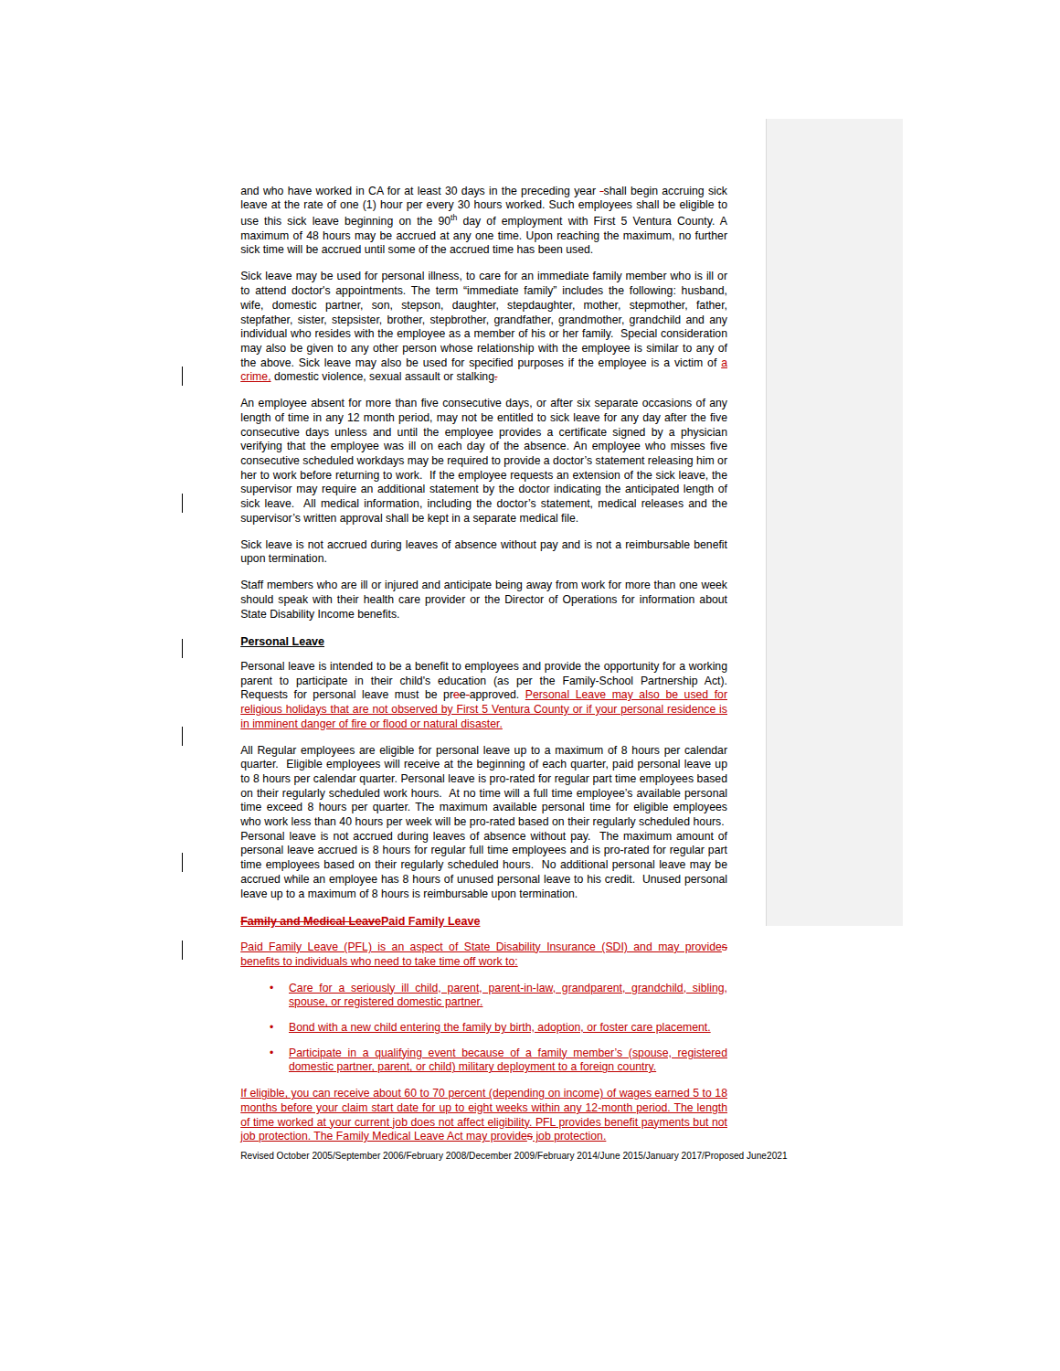and who have worked in CA for at least 30 days in the preceding year shall begin accruing sick leave at the rate of one (1) hour per every 30 hours worked. Such employees shall be eligible to use this sick leave beginning on the 90th day of employment with First 5 Ventura County. A maximum of 48 hours may be accrued at any one time. Upon reaching the maximum, no further sick time will be accrued until some of the accrued time has been used.
Sick leave may be used for personal illness, to care for an immediate family member who is ill or to attend doctor's appointments. The term “immediate family” includes the following: husband, wife, domestic partner, son, stepson, daughter, stepdaughter, mother, stepmother, father, stepfather, sister, stepsister, brother, stepbrother, grandfather, grandmother, grandchild and any individual who resides with the employee as a member of his or her family. Special consideration may also be given to any other person whose relationship with the employee is similar to any of the above. Sick leave may also be used for specified purposes if the employee is a victim of a crime, domestic violence, sexual assault or stalking.
An employee absent for more than five consecutive days, or after six separate occasions of any length of time in any 12 month period, may not be entitled to sick leave for any day after the five consecutive days unless and until the employee provides a certificate signed by a physician verifying that the employee was ill on each day of the absence. An employee who misses five consecutive scheduled workdays may be required to provide a doctor’s statement releasing him or her to work before returning to work. If the employee requests an extension of the sick leave, the supervisor may require an additional statement by the doctor indicating the anticipated length of sick leave. All medical information, including the doctor’s statement, medical releases and the supervisor’s written approval shall be kept in a separate medical file.
Sick leave is not accrued during leaves of absence without pay and is not a reimbursable benefit upon termination.
Staff members who are ill or injured and anticipate being away from work for more than one week should speak with their health care provider or the Director of Operations for information about State Disability Income benefits.
Personal Leave
Personal leave is intended to be a benefit to employees and provide the opportunity for a working parent to participate in their child's education (as per the Family-School Partnership Act). Requests for personal leave must be pree-approved. Personal Leave may also be used for religious holidays that are not observed by First 5 Ventura County or if your personal residence is in imminent danger of fire or flood or natural disaster.
All Regular employees are eligible for personal leave up to a maximum of 8 hours per calendar quarter. Eligible employees will receive at the beginning of each quarter, paid personal leave up to 8 hours per calendar quarter. Personal leave is pro-rated for regular part time employees based on their regularly scheduled work hours. At no time will a full time employee’s available personal time exceed 8 hours per quarter. The maximum available personal time for eligible employees who work less than 40 hours per week will be pro-rated based on their regularly scheduled hours. Personal leave is not accrued during leaves of absence without pay. The maximum amount of personal leave accrued is 8 hours for regular full time employees and is pro-rated for regular part time employees based on their regularly scheduled hours. No additional personal leave may be accrued while an employee has 8 hours of unused personal leave to his credit. Unused personal leave up to a maximum of 8 hours is reimbursable upon termination.
Family and Medical Leave Paid Family Leave
Paid Family Leave (PFL) is an aspect of State Disability Insurance (SDI) and may provide s benefits to individuals who need to take time off work to:
Care for a seriously ill child, parent, parent-in-law, grandparent, grandchild, sibling, spouse, or registered domestic partner.
Bond with a new child entering the family by birth, adoption, or foster care placement.
Participate in a qualifying event because of a family member’s (spouse, registered domestic partner, parent, or child) military deployment to a foreign country.
If eligible, you can receive about 60 to 70 percent (depending on income) of wages earned 5 to 18 months before your claim start date for up to eight weeks within any 12-month period. The length of time worked at your current job does not affect eligibility. PFL provides benefit payments but not job protection. The Family Medical Leave Act may provide s job protection.
Revised October 2005/September 2006/February 2008/December 2009/February 2014/June 2015/January 2017/Proposed June2021